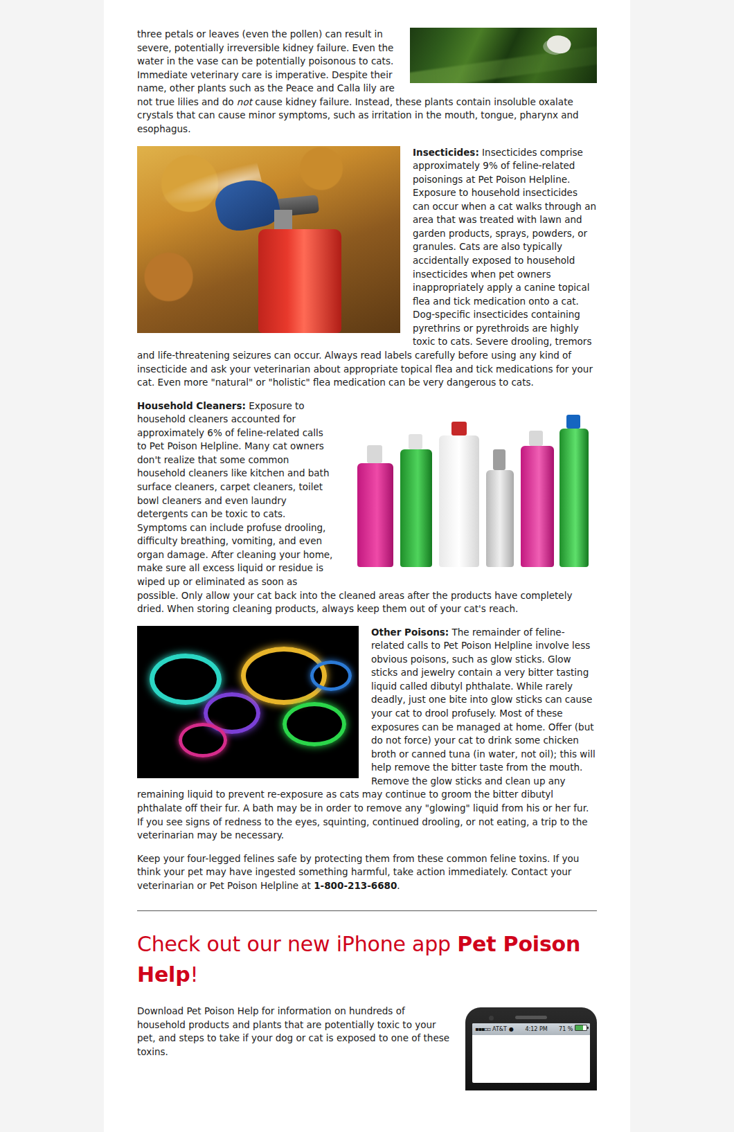three petals or leaves (even the pollen) can result in severe, potentially irreversible kidney failure. Even the water in the vase can be potentially poisonous to cats. Immediate veterinary care is imperative. Despite their name, other plants such as the Peace and Calla lily are not true lilies and do not cause kidney failure. Instead, these plants contain insoluble oxalate crystals that can cause minor symptoms, such as irritation in the mouth, tongue, pharynx and esophagus.
Insecticides: Insecticides comprise approximately 9% of feline-related poisonings at Pet Poison Helpline. Exposure to household insecticides can occur when a cat walks through an area that was treated with lawn and garden products, sprays, powders, or granules. Cats are also typically accidentally exposed to household insecticides when pet owners inappropriately apply a canine topical flea and tick medication onto a cat. Dog-specific insecticides containing pyrethrins or pyrethroids are highly toxic to cats. Severe drooling, tremors and life-threatening seizures can occur. Always read labels carefully before using any kind of insecticide and ask your veterinarian about appropriate topical flea and tick medications for your cat. Even more "natural" or "holistic" flea medication can be very dangerous to cats.
Household Cleaners: Exposure to household cleaners accounted for approximately 6% of feline-related calls to Pet Poison Helpline. Many cat owners don't realize that some common household cleaners like kitchen and bath surface cleaners, carpet cleaners, toilet bowl cleaners and even laundry detergents can be toxic to cats. Symptoms can include profuse drooling, difficulty breathing, vomiting, and even organ damage. After cleaning your home, make sure all excess liquid or residue is wiped up or eliminated as soon as possible. Only allow your cat back into the cleaned areas after the products have completely dried. When storing cleaning products, always keep them out of your cat's reach.
Other Poisons: The remainder of feline-related calls to Pet Poison Helpline involve less obvious poisons, such as glow sticks. Glow sticks and jewelry contain a very bitter tasting liquid called dibutyl phthalate. While rarely deadly, just one bite into glow sticks can cause your cat to drool profusely. Most of these exposures can be managed at home. Offer (but do not force) your cat to drink some chicken broth or canned tuna (in water, not oil); this will help remove the bitter taste from the mouth. Remove the glow sticks and clean up any remaining liquid to prevent re-exposure as cats may continue to groom the bitter dibutyl phthalate off their fur. A bath may be in order to remove any "glowing" liquid from his or her fur. If you see signs of redness to the eyes, squinting, continued drooling, or not eating, a trip to the veterinarian may be necessary.
Keep your four-legged felines safe by protecting them from these common feline toxins. If you think your pet may have ingested something harmful, take action immediately. Contact your veterinarian or Pet Poison Helpline at 1-800-213-6680.
Check out our new iPhone app Pet Poison Help!
▪▪▪▫▫ AT&T ● 4:12 PM 71 %
Download Pet Poison Help for information on hundreds of household products and plants that are potentially toxic to your pet, and steps to take if your dog or cat is exposed to one of these toxins.